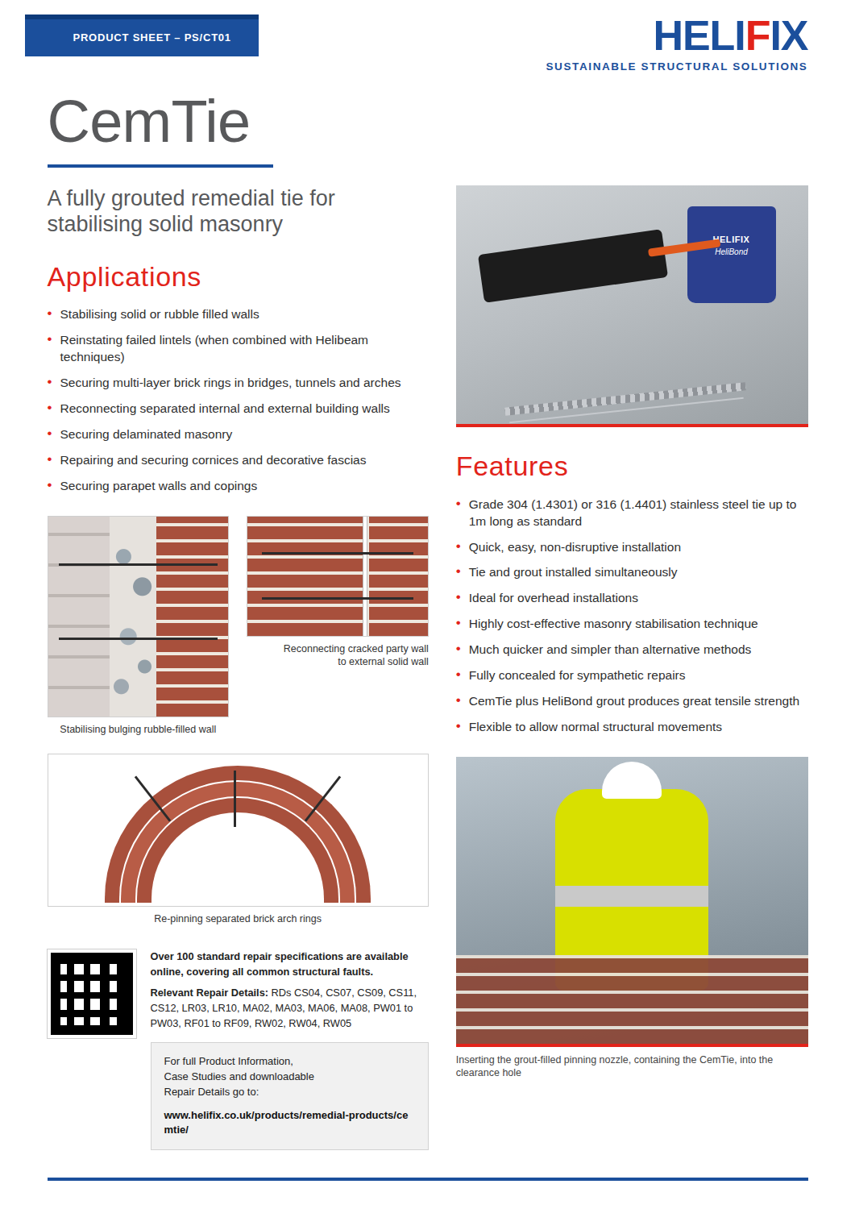PRODUCT SHEET – PS/CT01
HELI FIX
SUSTAINABLE STRUCTURAL SOLUTIONS
CemTie
A fully grouted remedial tie for stabilising solid masonry
Applications
Stabilising solid or rubble filled walls
Reinstating failed lintels (when combined with Helibeam techniques)
Securing multi-layer brick rings in bridges, tunnels and arches
Reconnecting separated internal and external building walls
Securing delaminated masonry
Repairing and securing cornices and decorative fascias
Securing parapet walls and copings
Stabilising bulging rubble-filled wall
Reconnecting cracked party wall
to external solid wall
Re-pinning separated brick arch rings
Over 100 standard repair specifications are available online, covering all common structural faults.
Relevant Repair Details: RDs CS04, CS07, CS09, CS11, CS12, LR03, LR10, MA02, MA03, MA06, MA08, PW01 to PW03, RF01 to RF09, RW02, RW04, RW05
For full Product Information,
Case Studies and downloadable
Repair Details go to:
www.helifix.co.uk/products/remedial-products/cemtie/
Features
Grade 304 (1.4301) or 316 (1.4401) stainless steel tie up to 1m long as standard
Quick, easy, non-disruptive installation
Tie and grout installed simultaneously
Ideal for overhead installations
Highly cost-effective masonry stabilisation technique
Much quicker and simpler than alternative methods
Fully concealed for sympathetic repairs
CemTie plus HeliBond grout produces great tensile strength
Flexible to allow normal structural movements
Inserting the grout-filled pinning nozzle, containing the CemTie, into the clearance hole